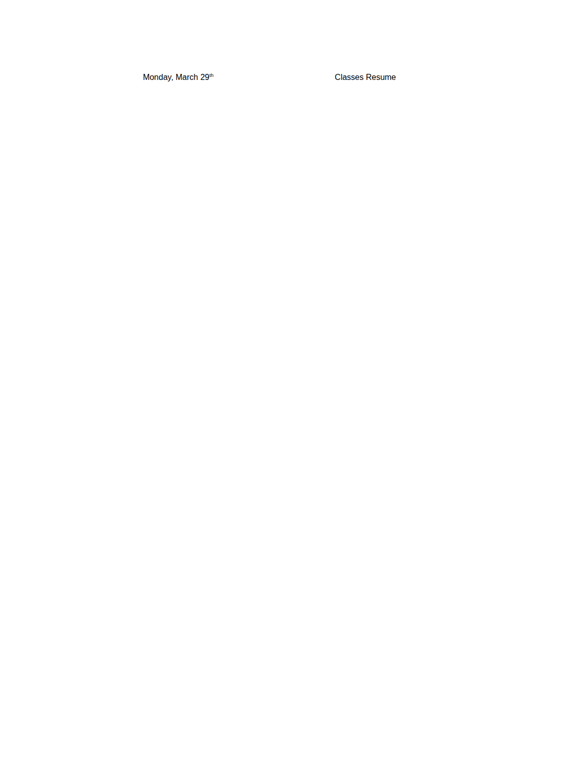Monday, March 29th Classes Resume